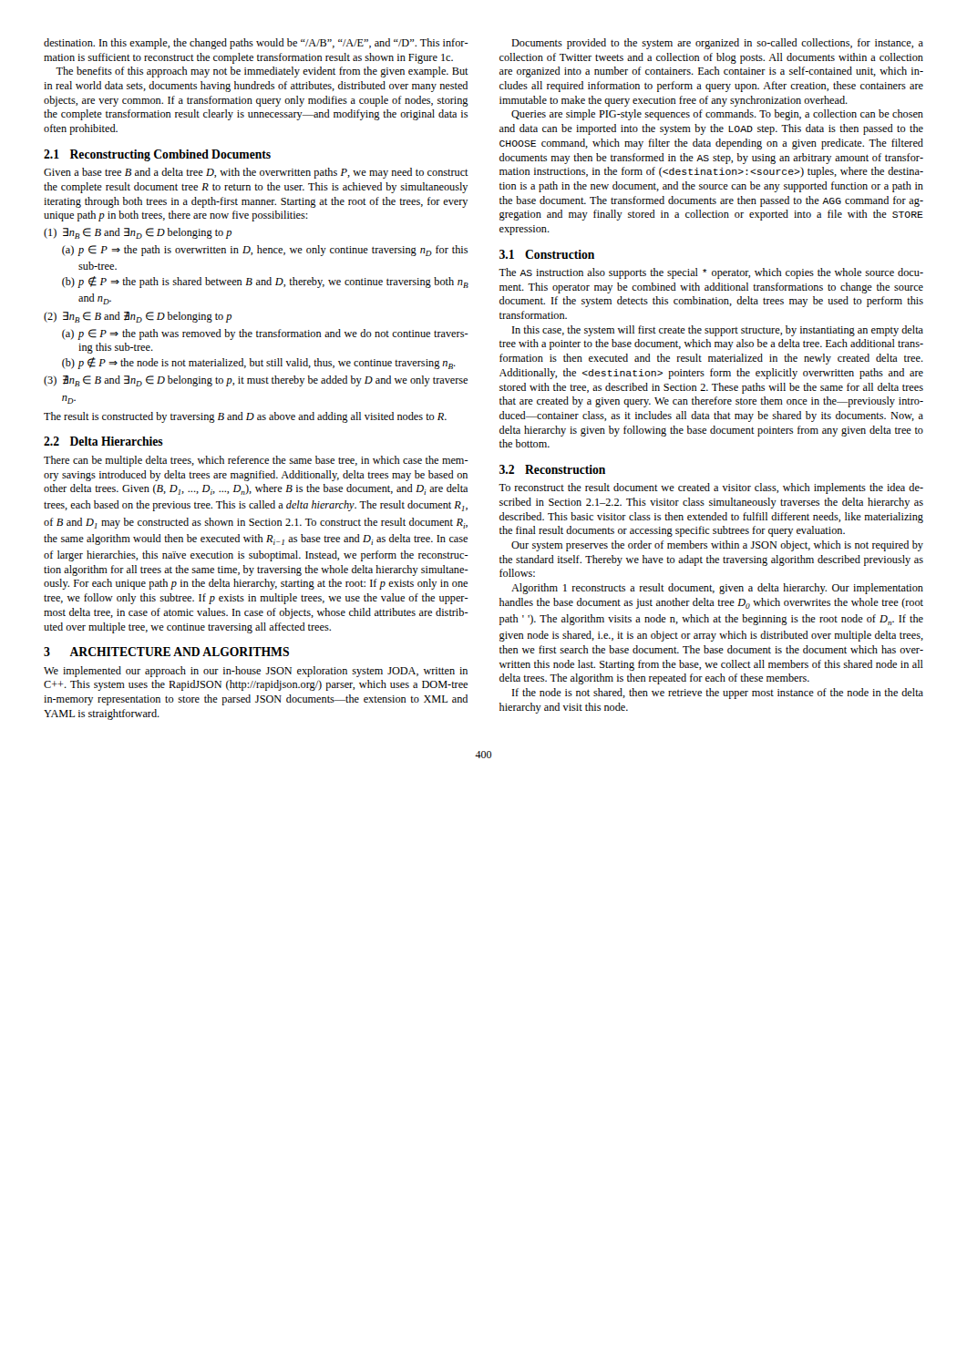destination. In this example, the changed paths would be “/A/B”, “/A/E”, and “/D”. This information is sufficient to reconstruct the complete transformation result as shown in Figure 1c.
The benefits of this approach may not be immediately evident from the given example. But in real world data sets, documents having hundreds of attributes, distributed over many nested objects, are very common. If a transformation query only modifies a couple of nodes, storing the complete transformation result clearly is unnecessary—and modifying the original data is often prohibited.
2.1 Reconstructing Combined Documents
Given a base tree B and a delta tree D, with the overwritten paths P, we may need to construct the complete result document tree R to return to the user. This is achieved by simultaneously iterating through both trees in a depth-first manner. Starting at the root of the trees, for every unique path p in both trees, there are now five possibilities:
(1)∃nB ∈ B and ∃nD ∈ D belonging to p
(a) p ∈ P ⇒ the path is overwritten in D, hence, we only continue traversing nD for this sub-tree.
(b) p ∉ P ⇒ the path is shared between B and D, thereby, we continue traversing both nB and nD.
(2)∃nB ∈ B and ∄nD ∈ D belonging to p
(a) p ∈ P ⇒ the path was removed by the transformation and we do not continue traversing this sub-tree.
(b) p ∉ P ⇒ the node is not materialized, but still valid, thus, we continue traversing nB.
(3)∄nB ∈ B and ∃nD ∈ D belonging to p, it must thereby be added by D and we only traverse nD.
The result is constructed by traversing B and D as above and adding all visited nodes to R.
2.2 Delta Hierarchies
There can be multiple delta trees, which reference the same base tree, in which case the memory savings introduced by delta trees are magnified. Additionally, delta trees may be based on other delta trees. Given (B, D1, ..., Di, ..., Dn), where B is the base document, and Di are delta trees, each based on the previous tree. This is called a delta hierarchy. The result document R1, of B and D1 may be constructed as shown in Section 2.1. To construct the result document Ri, the same algorithm would then be executed with Ri−1 as base tree and Di as delta tree. In case of larger hierarchies, this naïve execution is suboptimal. Instead, we perform the reconstruction algorithm for all trees at the same time, by traversing the whole delta hierarchy simultaneously. For each unique path p in the delta hierarchy, starting at the root: If p exists only in one tree, we follow only this subtree. If p exists in multiple trees, we use the value of the uppermost delta tree, in case of atomic values. In case of objects, whose child attributes are distributed over multiple tree, we continue traversing all affected trees.
3 ARCHITECTURE AND ALGORITHMS
We implemented our approach in our in-house JSON exploration system JODA, written in C++. This system uses the RapidJSON (http://rapidjson.org/) parser, which uses a DOM-tree in-memory representation to store the parsed JSON documents—the extension to XML and YAML is straightforward.
Documents provided to the system are organized in so-called collections, for instance, a collection of Twitter tweets and a collection of blog posts. All documents within a collection are organized into a number of containers. Each container is a self-contained unit, which includes all required information to perform a query upon. After creation, these containers are immutable to make the query execution free of any synchronization overhead.
Queries are simple PIG-style sequences of commands. To begin, a collection can be chosen and data can be imported into the system by the LOAD step. This data is then passed to the CHOOSE command, which may filter the data depending on a given predicate. The filtered documents may then be transformed in the AS step, by using an arbitrary amount of transformation instructions, in the form of (<destination>:<source>) tuples, where the destination is a path in the new document, and the source can be any supported function or a path in the base document. The transformed documents are then passed to the AGG command for aggregation and may finally stored in a collection or exported into a file with the STORE expression.
3.1 Construction
The AS instruction also supports the special * operator, which copies the whole source document. This operator may be combined with additional transformations to change the source document. If the system detects this combination, delta trees may be used to perform this transformation.
In this case, the system will first create the support structure, by instantiating an empty delta tree with a pointer to the base document, which may also be a delta tree. Each additional transformation is then executed and the result materialized in the newly created delta tree. Additionally, the <destination> pointers form the explicitly overwritten paths and are stored with the tree, as described in Section 2. These paths will be the same for all delta trees that are created by a given query. We can therefore store them once in the—previously introduced—container class, as it includes all data that may be shared by its documents. Now, a delta hierarchy is given by following the base document pointers from any given delta tree to the bottom.
3.2 Reconstruction
To reconstruct the result document we created a visitor class, which implements the idea described in Section 2.1–2.2. This visitor class simultaneously traverses the delta hierarchy as described. This basic visitor class is then extended to fulfill different needs, like materializing the final result documents or accessing specific subtrees for query evaluation.
Our system preserves the order of members within a JSON object, which is not required by the standard itself. Thereby we have to adapt the traversing algorithm described previously as follows:
Algorithm 1 reconstructs a result document, given a delta hierarchy. Our implementation handles the base document as just another delta tree D0 which overwrites the whole tree (root path ' '). The algorithm visits a node n, which at the beginning is the root node of Dn. If the given node is shared, i.e., it is an object or array which is distributed over multiple delta trees, then we first search the base document. The base document is the document which has overwritten this node last. Starting from the base, we collect all members of this shared node in all delta trees. The algorithm is then repeated for each of these members.
If the node is not shared, then we retrieve the upper most instance of the node in the delta hierarchy and visit this node.
400